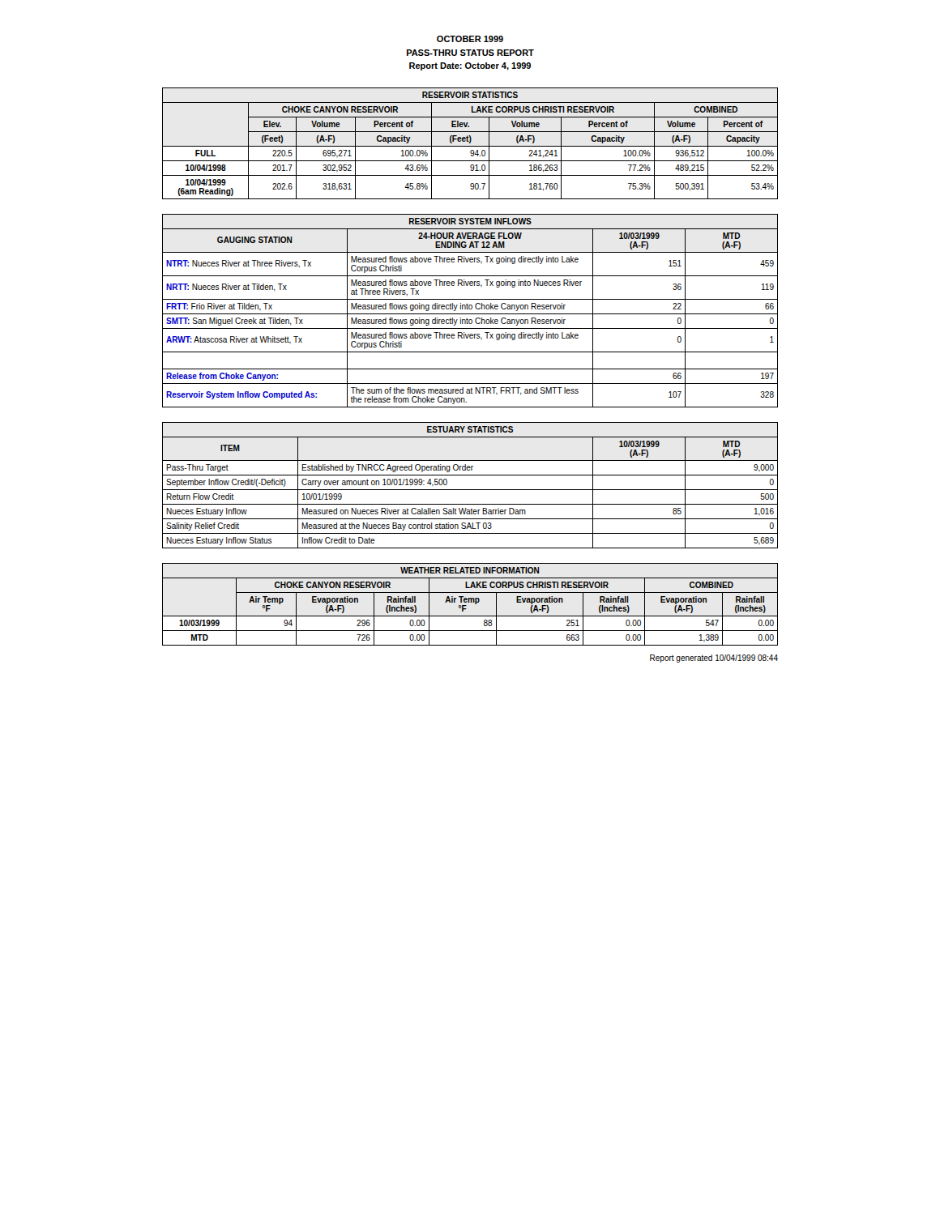OCTOBER 1999
PASS-THRU STATUS REPORT
Report Date: October 4, 1999
RESERVOIR STATISTICS
| | CHOKE CANYON RESERVOIR | LAKE CORPUS CHRISTI RESERVOIR | COMBINED |
| --- | --- | --- | --- |
| Elev. | Volume | Percent of | Elev. | Volume | Percent of | Volume | Percent of |
| (Feet) | (A-F) | Capacity | (Feet) | (A-F) | Capacity | (A-F) | Capacity |
| FULL | 220.5 | 695,271 | 100.0% | 94.0 | 241,241 | 100.0% | 936,512 | 100.0% |
| 10/04/1998 | 201.7 | 302,952 | 43.6% | 91.0 | 186,263 | 77.2% | 489,215 | 52.2% |
| 10/04/1999 (6am Reading) | 202.6 | 318,631 | 45.8% | 90.7 | 181,760 | 75.3% | 500,391 | 53.4% |
RESERVOIR SYSTEM INFLOWS
| GAUGING STATION | 24-HOUR AVERAGE FLOW ENDING AT 12 AM | 10/03/1999 (A-F) | MTD (A-F) |
| --- | --- | --- | --- |
| NTRT: Nueces River at Three Rivers, Tx | Measured flows above Three Rivers, Tx going directly into Lake Corpus Christi | 151 | 459 |
| NRTT: Nueces River at Tilden, Tx | Measured flows above Three Rivers, Tx going into Nueces River at Three Rivers, Tx | 36 | 119 |
| FRTT: Frio River at Tilden, Tx | Measured flows going directly into Choke Canyon Reservoir | 22 | 66 |
| SMTT: San Miguel Creek at Tilden, Tx | Measured flows going directly into Choke Canyon Reservoir | 0 | 0 |
| ARWT: Atascosa River at Whitsett, Tx | Measured flows above Three Rivers, Tx going directly into Lake Corpus Christi | 0 | 1 |
| Release from Choke Canyon: | | 66 | 197 |
| Reservoir System Inflow Computed As: | The sum of the flows measured at NTRT, FRTT, and SMTT less the release from Choke Canyon. | 107 | 328 |
ESTUARY STATISTICS
| ITEM | | 10/03/1999 (A-F) | MTD (A-F) |
| --- | --- | --- | --- |
| Pass-Thru Target | Established by TNRCC Agreed Operating Order | | 9,000 |
| September Inflow Credit/(-Deficit) | Carry over amount on 10/01/1999: 4,500 | | 0 |
| Return Flow Credit | 10/01/1999 | | 500 |
| Nueces Estuary Inflow | Measured on Nueces River at Calallen Salt Water Barrier Dam | 85 | 1,016 |
| Salinity Relief Credit | Measured at the Nueces Bay control station SALT 03 | | 0 |
| Nueces Estuary Inflow Status | Inflow Credit to Date | | 5,689 |
WEATHER RELATED INFORMATION
| | CHOKE CANYON RESERVOIR | LAKE CORPUS CHRISTI RESERVOIR | COMBINED |
| --- | --- | --- | --- |
| Air Temp °F | Evaporation (A-F) | Rainfall (Inches) | Air Temp °F | Evaporation (A-F) | Rainfall (Inches) | Evaporation (A-F) | Rainfall (Inches) |
| 10/03/1999 | 94 | 296 | 0.00 | 88 | 251 | 0.00 | 547 | 0.00 |
| MTD | | 726 | 0.00 | | 663 | 0.00 | 1,389 | 0.00 |
Report generated 10/04/1999 08:44